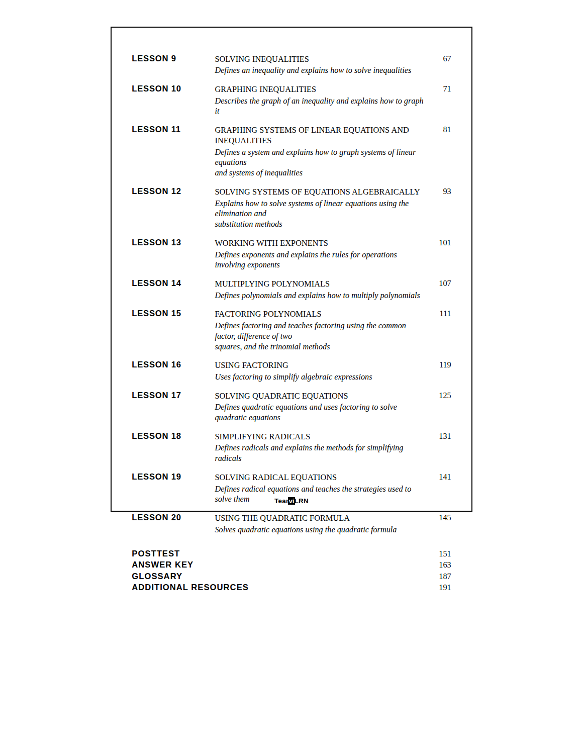| LESSON 9 | SOLVING INEQUALITIES Defines an inequality and explains how to solve inequalities | 67 |
| LESSON 10 | GRAPHING INEQUALITIES Describes the graph of an inequality and explains how to graph it | 71 |
| LESSON 11 | GRAPHING SYSTEMS OF LINEAR EQUATIONS AND INEQUALITIES Defines a system and explains how to graph systems of linear equations and systems of inequalities | 81 |
| LESSON 12 | SOLVING SYSTEMS OF EQUATIONS ALGEBRAICALLY Explains how to solve systems of linear equations using the elimination and substitution methods | 93 |
| LESSON 13 | WORKING WITH EXPONENTS Defines exponents and explains the rules for operations involving exponents | 101 |
| LESSON 14 | MULTIPLYING POLYNOMIALS Defines polynomials and explains how to multiply polynomials | 107 |
| LESSON 15 | FACTORING POLYNOMIALS Defines factoring and teaches factoring using the common factor, difference of two squares, and the trinomial methods | 111 |
| LESSON 16 | USING FACTORING Uses factoring to simplify algebraic expressions | 119 |
| LESSON 17 | SOLVING QUADRATIC EQUATIONS Defines quadratic equations and uses factoring to solve quadratic equations | 125 |
| LESSON 18 | SIMPLIFYING RADICALS Defines radicals and explains the methods for simplifying radicals | 131 |
| LESSON 19 | SOLVING RADICAL EQUATIONS Defines radical equations and teaches the strategies used to solve them | 141 |
| LESSON 20 | USING THE QUADRATIC FORMULA Solves quadratic equations using the quadratic formula | 145 |
| POSTTEST | | 151 |
| ANSWER KEY | | 163 |
| GLOSSARY | | 187 |
| ADDITIONAL RESOURCES | | 191 |
vi Team-LRN